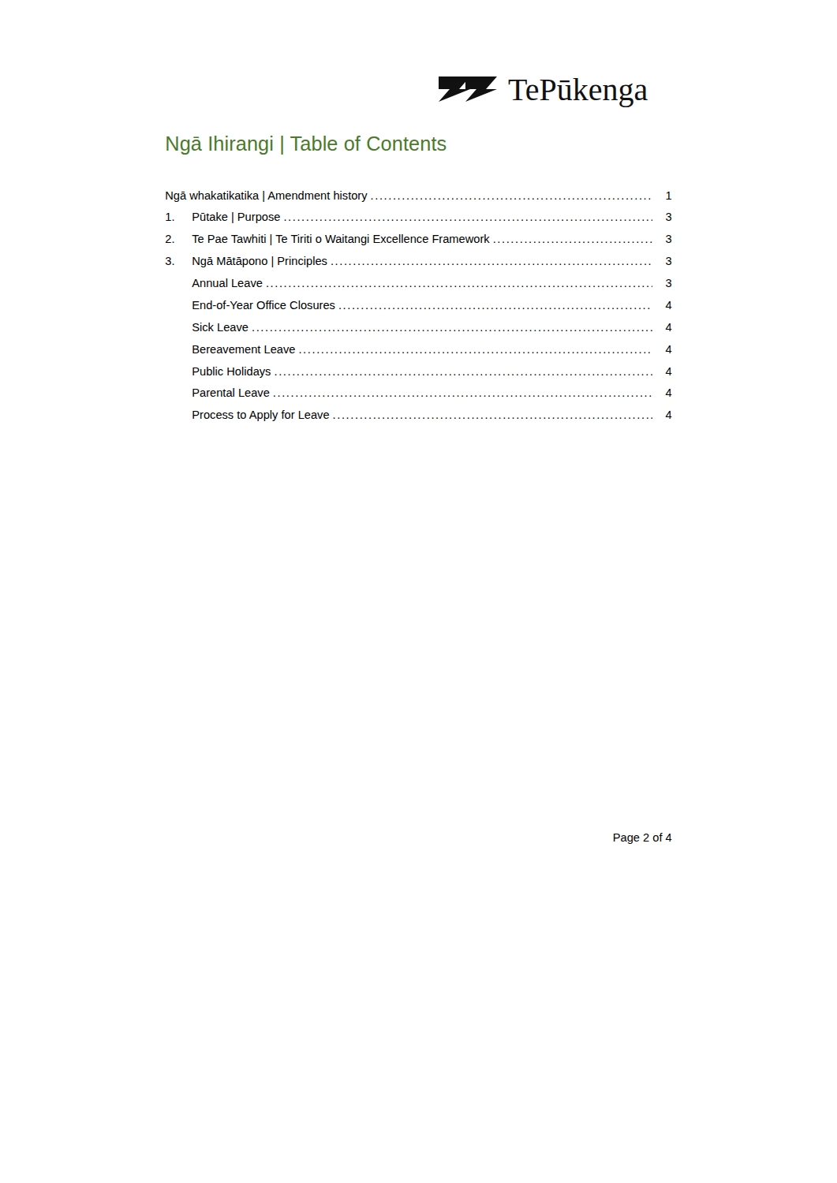TePūkenga
Ngā Ihirangi | Table of Contents
Ngā whakatikatika | Amendment history .................................................................................................. 1
1. Pūtake | Purpose ................................................................................................................. 3
2. Te Pae Tawhiti | Te Tiriti o Waitangi Excellence Framework ............................................... 3
3. Ngā Mātāpono | Principles ................................................................................................. 3
Annual Leave ....................................................................................................................... 3
End-of-Year Office Closures ....................................................................................................... 4
Sick Leave ............................................................................................................................. 4
Bereavement Leave ............................................................................................................. 4
Public Holidays ..................................................................................................................... 4
Parental Leave ..................................................................................................................... 4
Process to Apply for Leave ......................................................................................................... 4
Page 2 of 4